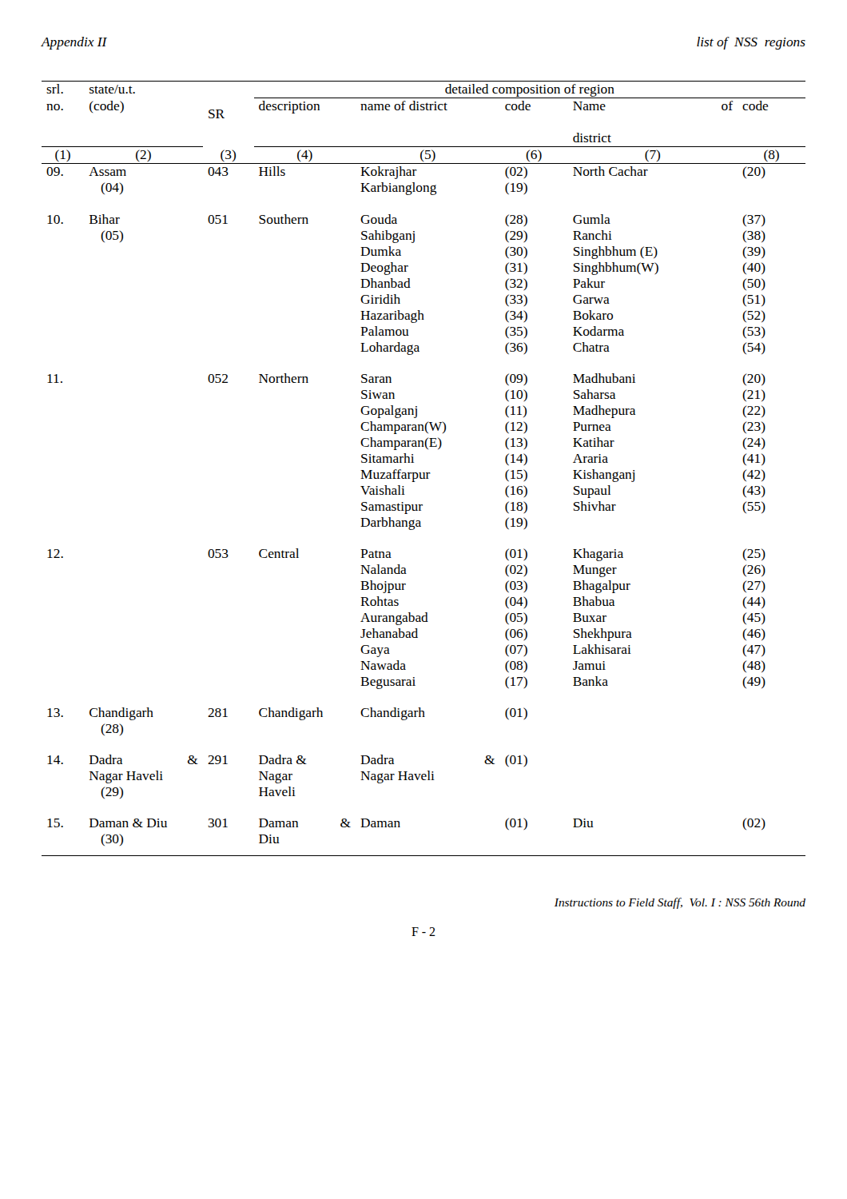Appendix II
list of NSS regions
| srl. | state/u.t. | SR | detailed composition of region |
| --- | --- | --- | --- |
| no. | (code) | description | name of district | code | Name of district | code |
| (1) | (2) | (3) | (4) | (5) | (6) | (7) | (8) |
| 09. | Assam | 043 | Hills | Kokrajhar | (02) | North Cachar | (20) |
| | (04) | | | Karbianglong | (19) | | |
| 10. | Bihar | 051 | Southern | Gouda | (28) | Gumla | (37) |
| | (05) | | | Sahibganj | (29) | Ranchi | (38) |
| | | | | Dumka | (30) | Singhbhum (E) | (39) |
| | | | | Deoghar | (31) | Singhbhum(W) | (40) |
| | | | | Dhanbad | (32) | Pakur | (50) |
| | | | | Giridih | (33) | Garwa | (51) |
| | | | | Hazaribagh | (34) | Bokaro | (52) |
| | | | | Palamou | (35) | Kodarma | (53) |
| | | | | Lohardaga | (36) | Chatra | (54) |
| 11. | | 052 | Northern | Saran | (09) | Madhubani | (20) |
| | | | | Siwan | (10) | Saharsa | (21) |
| | | | | Gopalganj | (11) | Madhepura | (22) |
| | | | | Champaran(W) | (12) | Purnea | (23) |
| | | | | Champaran(E) | (13) | Katihar | (24) |
| | | | | Sitamarhi | (14) | Araria | (41) |
| | | | | Muzaffarpur | (15) | Kishanganj | (42) |
| | | | | Vaishali | (16) | Supaul | (43) |
| | | | | Samastipur | (18) | Shivhar | (55) |
| | | | | Darbhanga | (19) | | |
| 12. | | 053 | Central | Patna | (01) | Khagaria | (25) |
| | | | | Nalanda | (02) | Munger | (26) |
| | | | | Bhojpur | (03) | Bhagalpur | (27) |
| | | | | Rohtas | (04) | Bhabua | (44) |
| | | | | Aurangabad | (05) | Buxar | (45) |
| | | | | Jehanabad | (06) | Shekhpura | (46) |
| | | | | Gaya | (07) | Lakhisarai | (47) |
| | | | | Nawada | (08) | Jamui | (48) |
| | | | | Begusarai | (17) | Banka | (49) |
| 13. | Chandigarh | 281 | Chandigarh | Chandigarh | (01) | | |
| | (28) | | | | | | |
| 14. | Dadra & | 291 | Dadra & | Dadra & | (01) | | |
| | Nagar Haveli | | Nagar | Nagar Haveli | | | |
| | (29) | | Haveli | | | | |
| 15. | Daman & Diu | 301 | Daman & | Daman | (01) | Diu | (02) |
| | (30) | | Diu | | | | |
Instructions to Field Staff, Vol. I : NSS 56th Round
F - 2